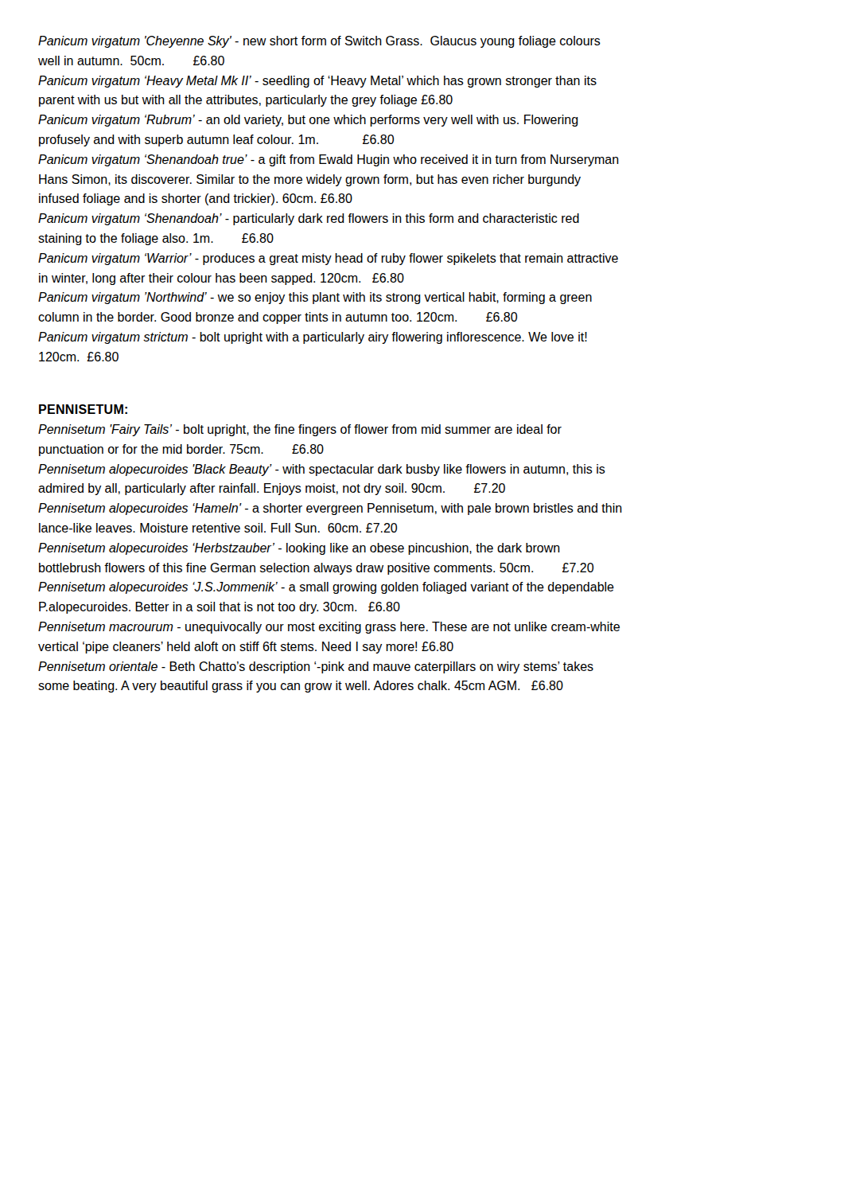Panicum virgatum 'Cheyenne Sky' - new short form of Switch Grass. Glaucus young foliage colours well in autumn. 50cm. £6.80
Panicum virgatum ‘Heavy Metal Mk II’ - seedling of ‘Heavy Metal’ which has grown stronger than its parent with us but with all the attributes, particularly the grey foliage £6.80
Panicum virgatum ‘Rubrum’ - an old variety, but one which performs very well with us. Flowering profusely and with superb autumn leaf colour. 1m. £6.80
Panicum virgatum ‘Shenandoah true’ - a gift from Ewald Hugin who received it in turn from Nurseryman Hans Simon, its discoverer. Similar to the more widely grown form, but has even richer burgundy infused foliage and is shorter (and trickier). 60cm. £6.80
Panicum virgatum ‘Shenandoah’ - particularly dark red flowers in this form and characteristic red staining to the foliage also. 1m. £6.80
Panicum virgatum ‘Warrior’ - produces a great misty head of ruby flower spikelets that remain attractive in winter, long after their colour has been sapped. 120cm. £6.80
Panicum virgatum ’Northwind’ - we so enjoy this plant with its strong vertical habit, forming a green column in the border. Good bronze and copper tints in autumn too. 120cm. £6.80
Panicum virgatum strictum - bolt upright with a particularly airy flowering inflorescence. We love it! 120cm. £6.80
PENNISETUM:
Pennisetum 'Fairy Tails’ - bolt upright, the fine fingers of flower from mid summer are ideal for punctuation or for the mid border. 75cm. £6.80
Pennisetum alopecuroides 'Black Beauty’ - with spectacular dark busby like flowers in autumn, this is admired by all, particularly after rainfall. Enjoys moist, not dry soil. 90cm. £7.20
Pennisetum alopecuroides ‘Hameln' - a shorter evergreen Pennisetum, with pale brown bristles and thin lance-like leaves. Moisture retentive soil. Full Sun. 60cm. £7.20
Pennisetum alopecuroides ‘Herbstzauber’ - looking like an obese pincushion, the dark brown bottlebrush flowers of this fine German selection always draw positive comments. 50cm. £7.20
Pennisetum alopecuroides ‘J.S.Jommenik’ - a small growing golden foliaged variant of the dependable P.alopecuroides. Better in a soil that is not too dry. 30cm. £6.80
Pennisetum macrourum - unequivocally our most exciting grass here. These are not unlike cream-white vertical ‘pipe cleaners’ held aloft on stiff 6ft stems. Need I say more! £6.80
Pennisetum orientale - Beth Chatto’s description ‘-pink and mauve caterpillars on wiry stems’ takes some beating. A very beautiful grass if you can grow it well. Adores chalk. 45cm AGM. £6.80